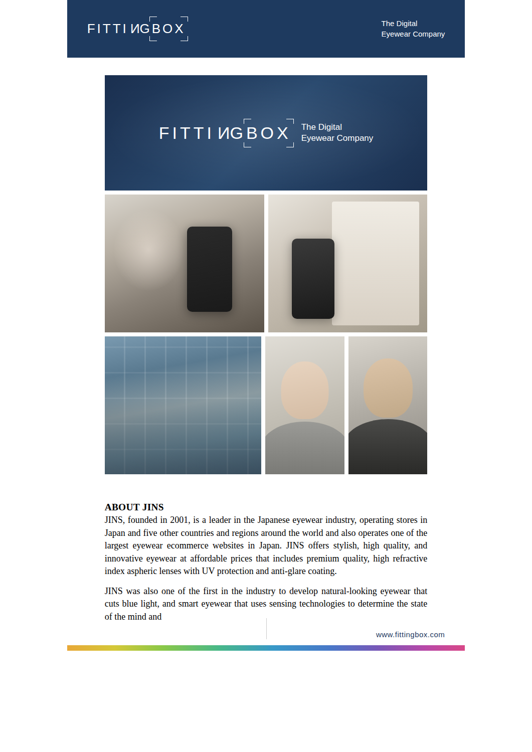FITTINGBOX
The Digital
Eyewear Company
FITTINGBOX The Digital
Eyewear Company
ABOUT JINS
JINS, founded in 2001, is a leader in the Japanese eyewear industry, operating stores in Japan and five other countries and regions around the world and also operates one of the largest eyewear ecommerce websites in Japan. JINS offers stylish, high quality, and innovative eyewear at affordable prices that includes premium quality, high refractive index aspheric lenses with UV protection and anti-glare coating.
JINS was also one of the first in the industry to develop natural-looking eyewear that cuts blue light, and smart eyewear that uses sensing technologies to determine the state of the mind and
www.fittingbox.com